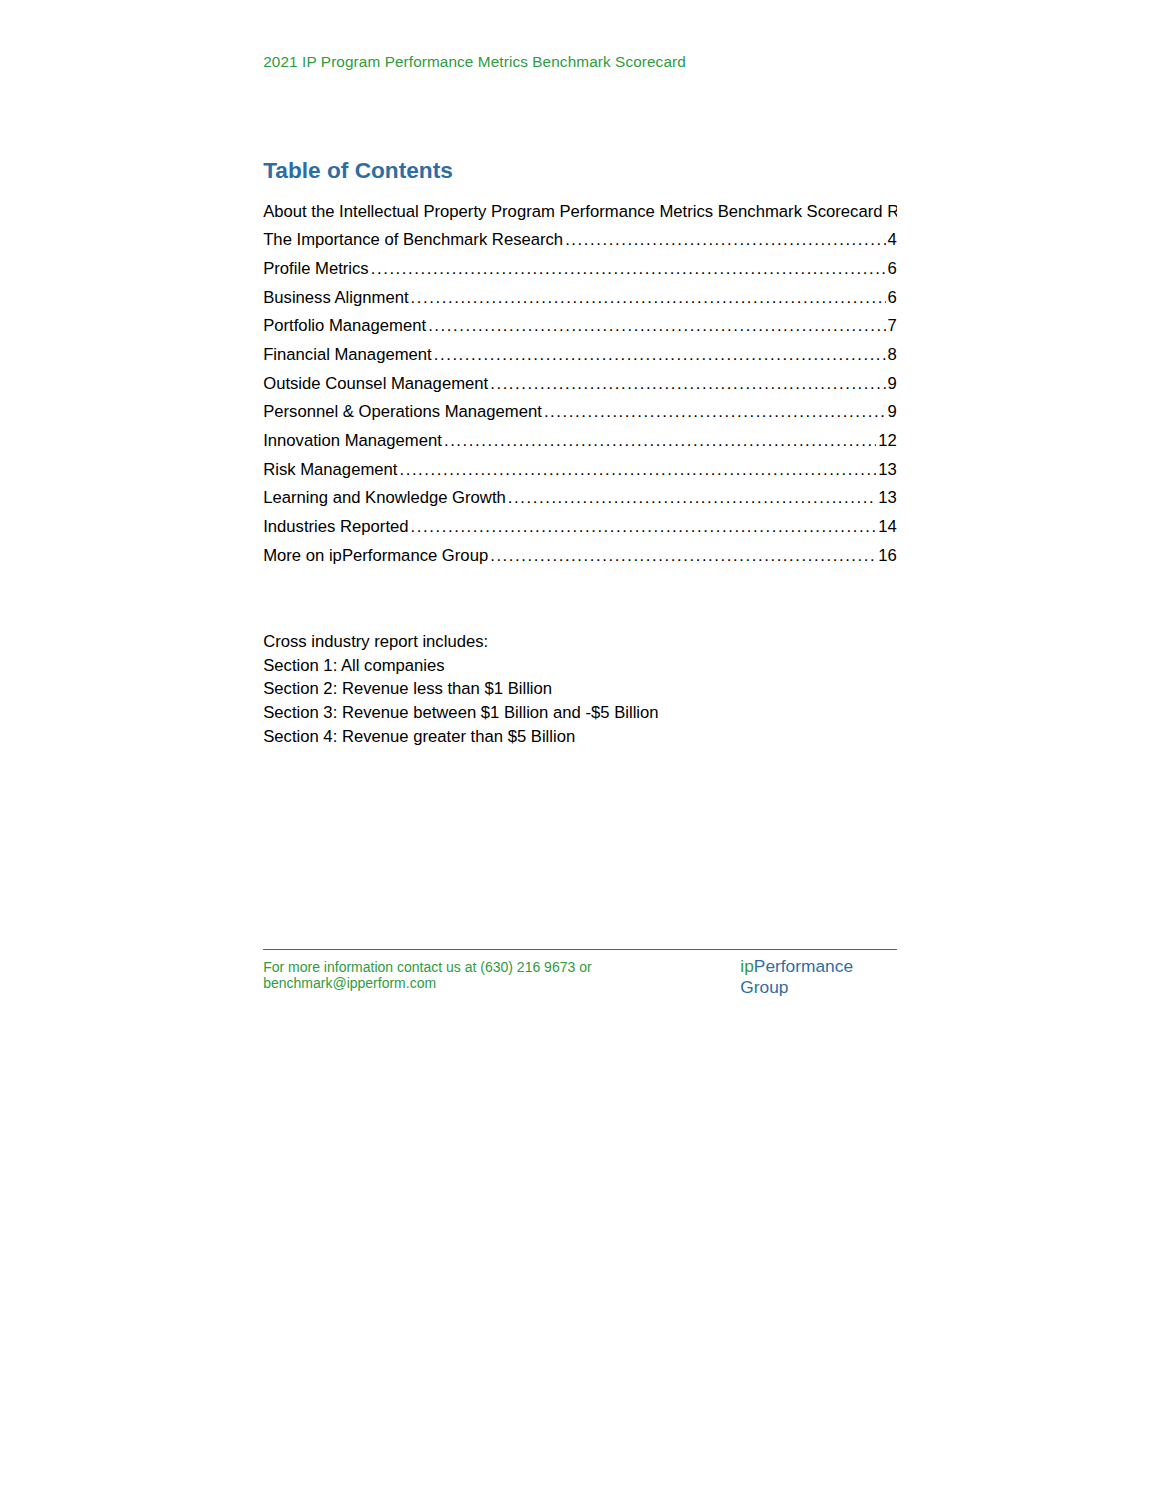2021 IP Program Performance Metrics Benchmark Scorecard
Table of Contents
About the Intellectual Property Program Performance Metrics Benchmark Scorecard Report 4
The Importance of Benchmark Research................................................................................ 4
Profile Metrics......................................................................................................................... 6
Business Alignment............................................................................................................... 6
Portfolio Management............................................................................................................ 7
Financial Management........................................................................................................... 8
Outside Counsel Management................................................................................................ 9
Personnel & Operations Management................................................................................... 9
Innovation Management......................................................................................................... 12
Risk Management................................................................................................................ 13
Learning and Knowledge Growth......................................................................................... 13
Industries Reported............................................................................................................... 14
More on ipPerformance Group.............................................................................................. 16
Cross industry report includes:
Section 1: All companies
Section 2: Revenue less than $1 Billion
Section 3: Revenue between $1 Billion and -$5 Billion
Section 4: Revenue greater than $5 Billion
For more information contact us at (630) 216 9673 or benchmark@ipperform.com
ip Performance Group